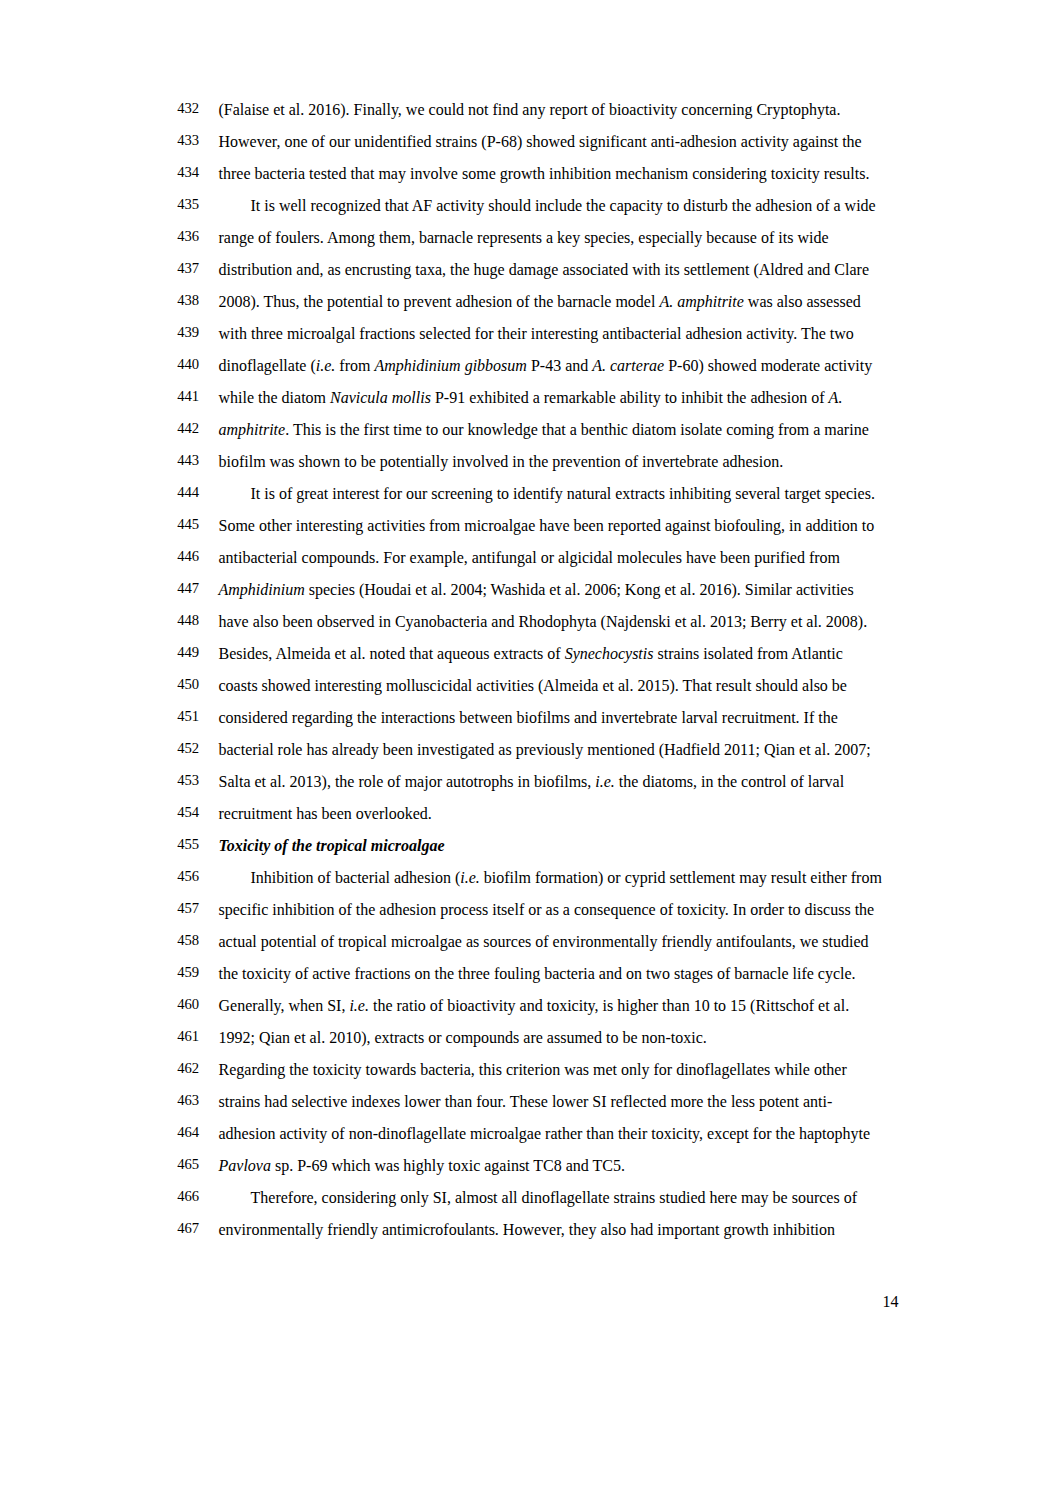(Falaise et al. 2016). Finally, we could not find any report of bioactivity concerning Cryptophyta.
However, one of our unidentified strains (P-68) showed significant anti-adhesion activity against the
three bacteria tested that may involve some growth inhibition mechanism considering toxicity results.
It is well recognized that AF activity should include the capacity to disturb the adhesion of a wide
range of foulers. Among them, barnacle represents a key species, especially because of its wide
distribution and, as encrusting taxa, the huge damage associated with its settlement (Aldred and Clare
2008). Thus, the potential to prevent adhesion of the barnacle model A. amphitrite was also assessed
with three microalgal fractions selected for their interesting antibacterial adhesion activity. The two
dinoflagellate (i.e. from Amphidinium gibbosum P-43 and A. carterae P-60) showed moderate activity
while the diatom Navicula mollis P-91 exhibited a remarkable ability to inhibit the adhesion of A.
amphitrite. This is the first time to our knowledge that a benthic diatom isolate coming from a marine
biofilm was shown to be potentially involved in the prevention of invertebrate adhesion.
It is of great interest for our screening to identify natural extracts inhibiting several target species.
Some other interesting activities from microalgae have been reported against biofouling, in addition to
antibacterial compounds. For example, antifungal or algicidal molecules have been purified from
Amphidinium species (Houdai et al. 2004; Washida et al. 2006; Kong et al. 2016). Similar activities
have also been observed in Cyanobacteria and Rhodophyta (Najdenski et al. 2013; Berry et al. 2008).
Besides, Almeida et al. noted that aqueous extracts of Synechocystis strains isolated from Atlantic
coasts showed interesting molluscicidal activities (Almeida et al. 2015). That result should also be
considered regarding the interactions between biofilms and invertebrate larval recruitment. If the
bacterial role has already been investigated as previously mentioned (Hadfield 2011; Qian et al. 2007;
Salta et al. 2013), the role of major autotrophs in biofilms, i.e. the diatoms, in the control of larval
recruitment has been overlooked.
Toxicity of the tropical microalgae
Inhibition of bacterial adhesion (i.e. biofilm formation) or cyprid settlement may result either from
specific inhibition of the adhesion process itself or as a consequence of toxicity. In order to discuss the
actual potential of tropical microalgae as sources of environmentally friendly antifoulants, we studied
the toxicity of active fractions on the three fouling bacteria and on two stages of barnacle life cycle.
Generally, when SI, i.e. the ratio of bioactivity and toxicity, is higher than 10 to 15 (Rittschof et al.
1992; Qian et al. 2010), extracts or compounds are assumed to be non-toxic.
Regarding the toxicity towards bacteria, this criterion was met only for dinoflagellates while other
strains had selective indexes lower than four. These lower SI reflected more the less potent anti-
adhesion activity of non-dinoflagellate microalgae rather than their toxicity, except for the haptophyte
Pavlova sp. P-69 which was highly toxic against TC8 and TC5.
Therefore, considering only SI, almost all dinoflagellate strains studied here may be sources of
environmentally friendly antimicrofoulants. However, they also had important growth inhibition
14